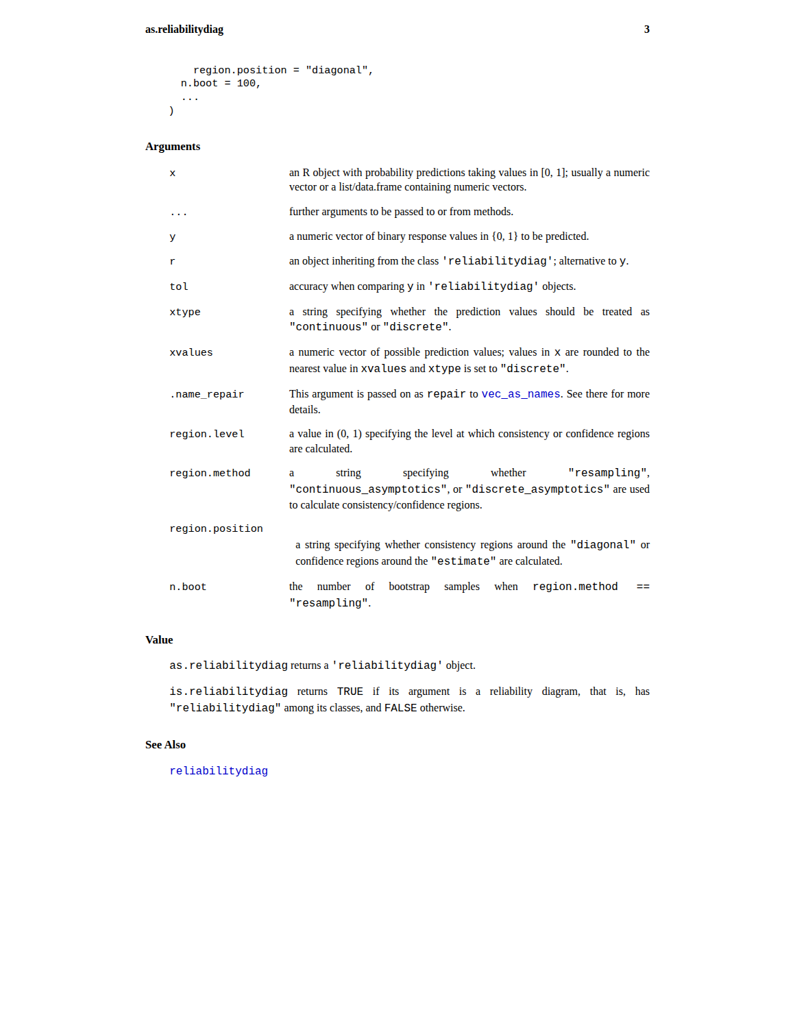as.reliabilitydiag 3
    region.position = "diagonal",
  n.boot = 100,
  ...
)
Arguments
x
an R object with probability predictions taking values in [0, 1]; usually a numeric vector or a list/data.frame containing numeric vectors.
...
further arguments to be passed to or from methods.
y
a numeric vector of binary response values in {0, 1} to be predicted.
r
an object inheriting from the class 'reliabilitydiag'; alternative to y.
tol
accuracy when comparing y in 'reliabilitydiag' objects.
xtype
a string specifying whether the prediction values should be treated as "continuous" or "discrete".
xvalues
a numeric vector of possible prediction values; values in x are rounded to the nearest value in xvalues and xtype is set to "discrete".
.name_repair
This argument is passed on as repair to vec_as_names. See there for more details.
region.level
a value in (0, 1) specifying the level at which consistency or confidence regions are calculated.
region.method
a string specifying whether "resampling", "continuous_asymptotics", or "discrete_asymptotics" are used to calculate consistency/confidence regions.
region.position
a string specifying whether consistency regions around the "diagonal" or confidence regions around the "estimate" are calculated.
n.boot
the number of bootstrap samples when region.method == "resampling".
Value
as.reliabilitydiag returns a 'reliabilitydiag' object.
is.reliabilitydiag returns TRUE if its argument is a reliability diagram, that is, has "reliabilitydiag" among its classes, and FALSE otherwise.
See Also
reliabilitydiag